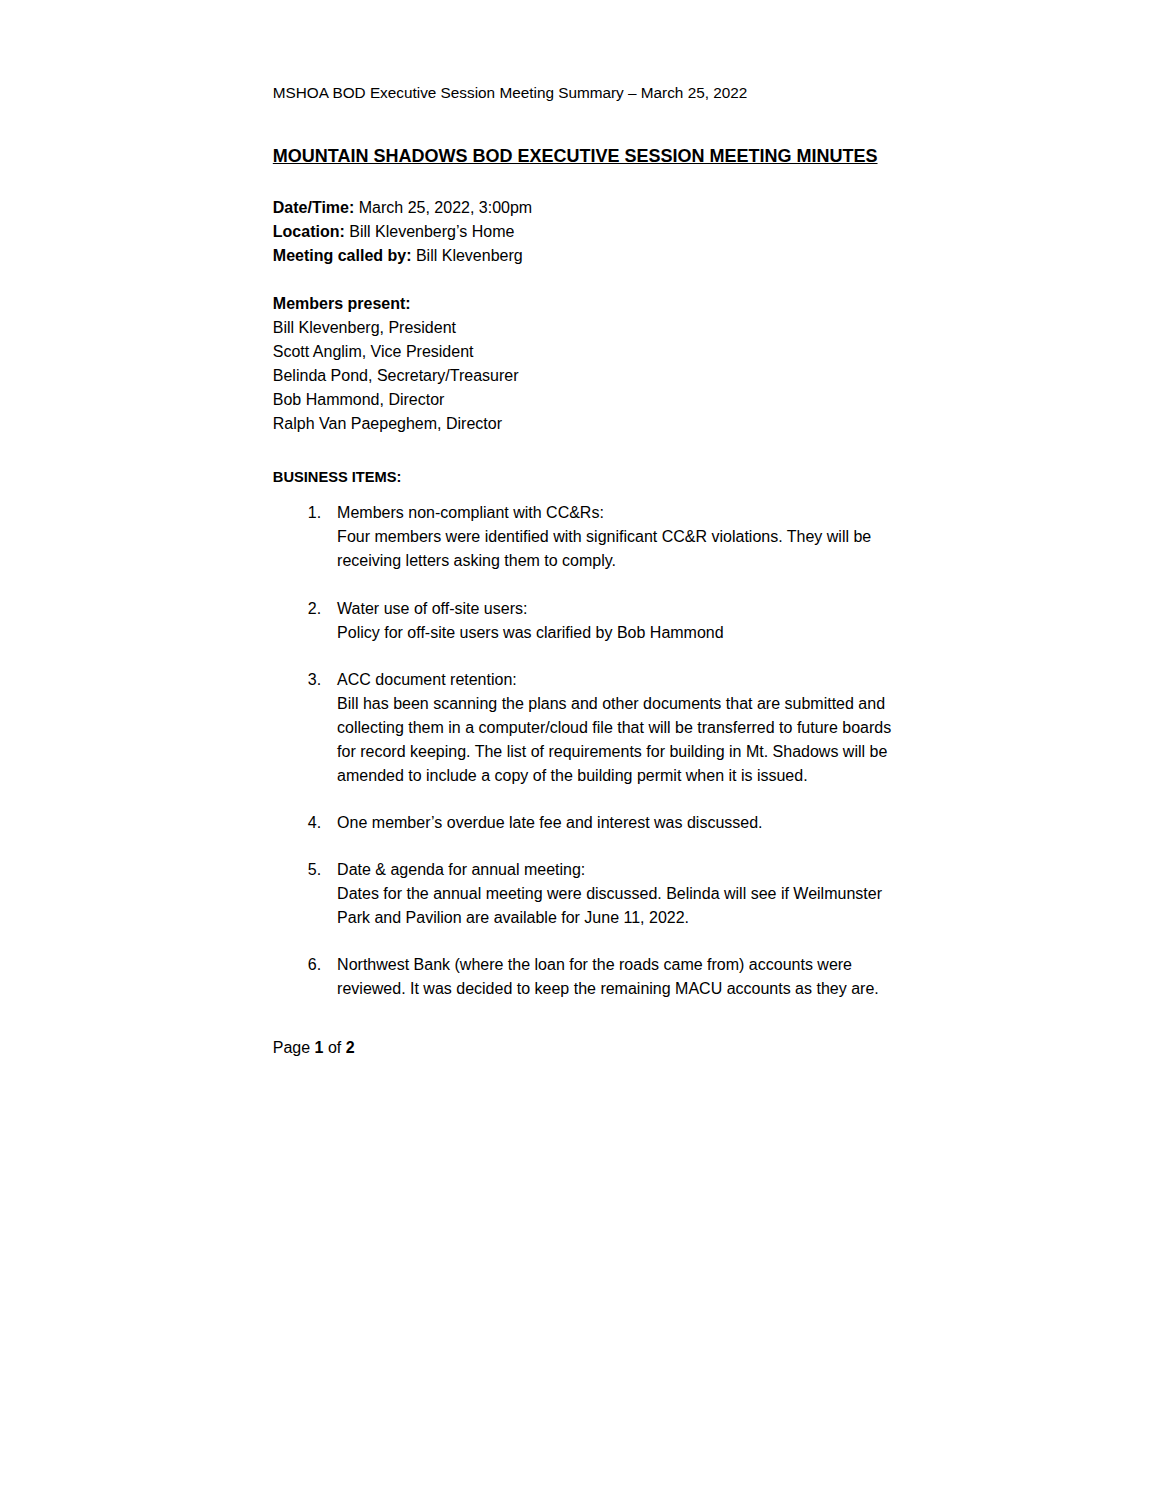MSHOA BOD Executive Session Meeting Summary – March 25, 2022
MOUNTAIN SHADOWS BOD EXECUTIVE SESSION MEETING MINUTES
Date/Time: March 25, 2022, 3:00pm
Location: Bill Klevenberg’s Home
Meeting called by: Bill Klevenberg
Members present:
Bill Klevenberg, President
Scott Anglim, Vice President
Belinda Pond, Secretary/Treasurer
Bob Hammond, Director
Ralph Van Paepeghem, Director
BUSINESS ITEMS:
Members non-compliant with CC&Rs:
Four members were identified with significant CC&R violations. They will be receiving letters asking them to comply.
Water use of off-site users:
Policy for off-site users was clarified by Bob Hammond
ACC document retention:
Bill has been scanning the plans and other documents that are submitted and collecting them in a computer/cloud file that will be transferred to future boards for record keeping. The list of requirements for building in Mt. Shadows will be amended to include a copy of the building permit when it is issued.
One member’s overdue late fee and interest was discussed.
Date & agenda for annual meeting:
Dates for the annual meeting were discussed. Belinda will see if Weilmunster Park and Pavilion are available for June 11, 2022.
Northwest Bank (where the loan for the roads came from) accounts were reviewed. It was decided to keep the remaining MACU accounts as they are.
Page 1 of 2